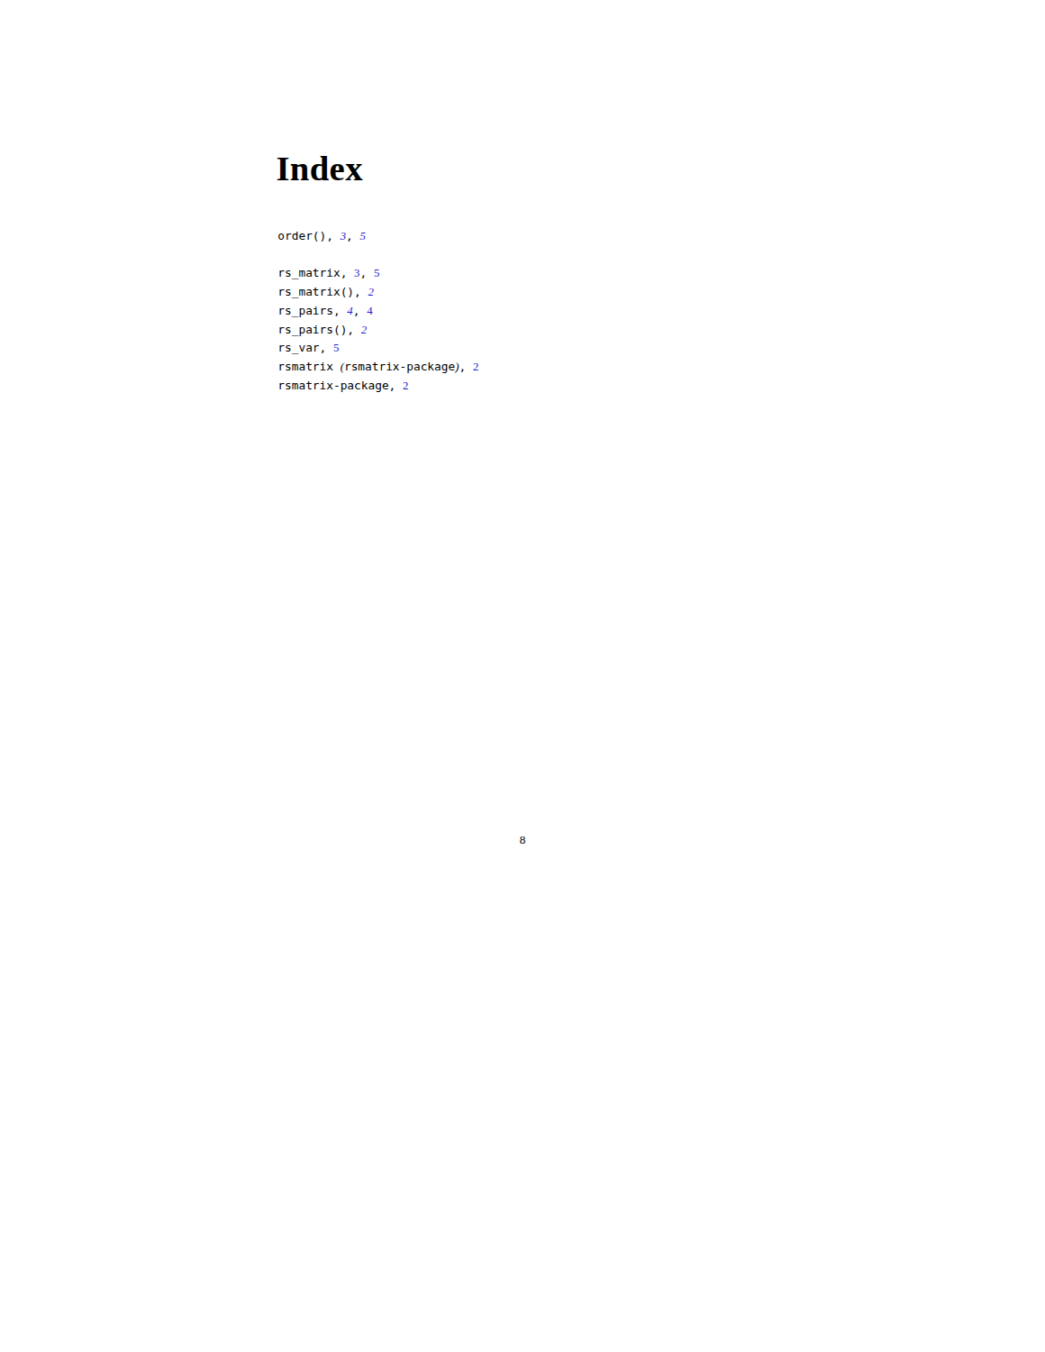Index
order(), 3, 5
rs_matrix, 3, 5
rs_matrix(), 2
rs_pairs, 4, 4
rs_pairs(), 2
rs_var, 5
rsmatrix (rsmatrix-package), 2
rsmatrix-package, 2
8